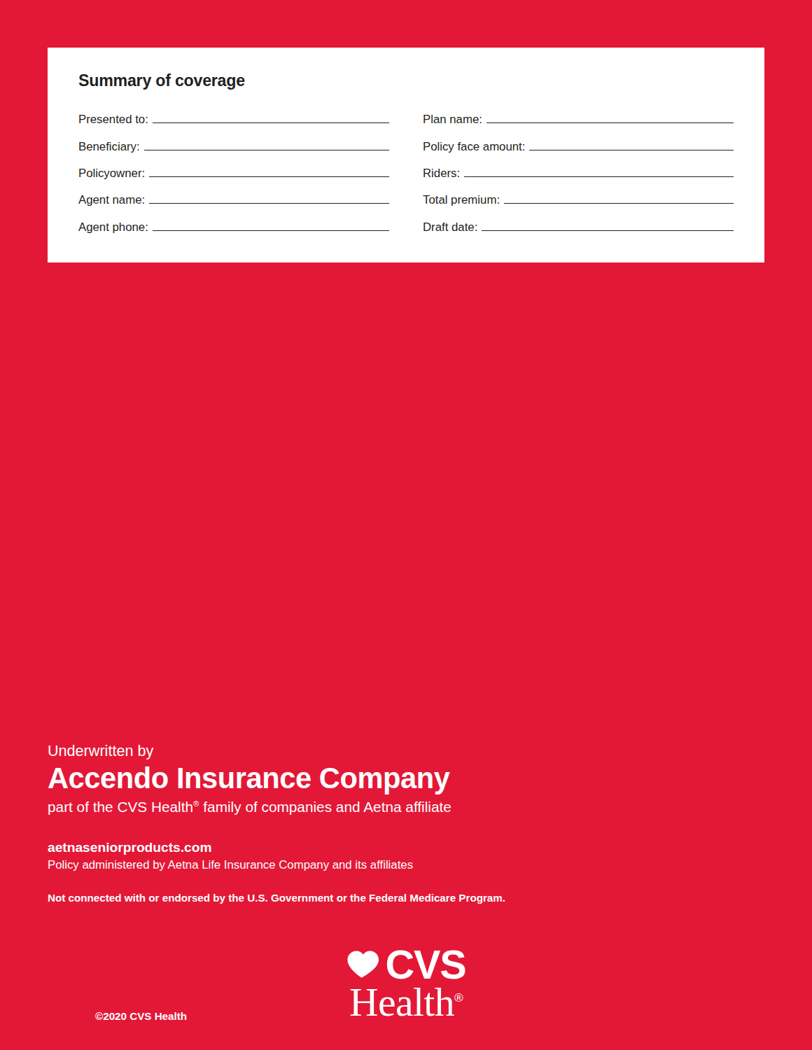Summary of coverage
Presented to:
Plan name:
Beneficiary:
Policy face amount:
Policyowner:
Riders:
Agent name:
Total premium:
Agent phone:
Draft date:
Underwritten by
Accendo Insurance Company
part of the CVS Health® family of companies and Aetna affiliate
aetnaseniorproducts.com
Policy administered by Aetna Life Insurance Company and its affiliates
Not connected with or endorsed by the U.S. Government or the Federal Medicare Program.
©2020 CVS Health
CVS
Health®